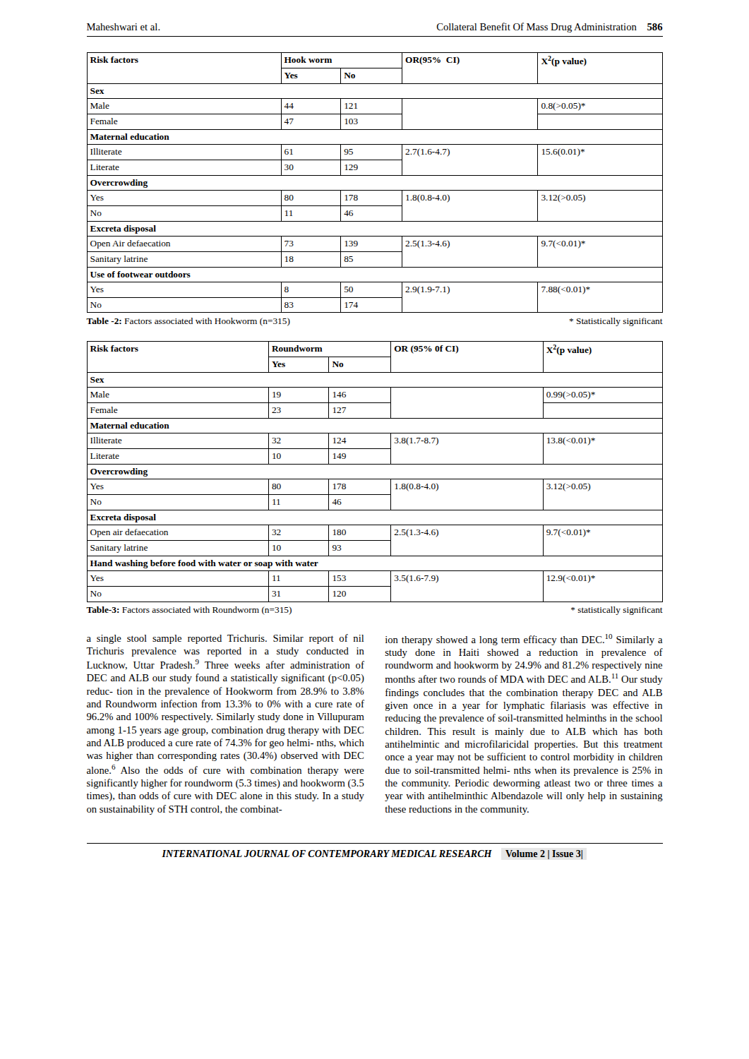Maheshwari et al.
Collateral Benefit Of Mass Drug Administration 586
| Risk factors | Hook worm | OR(95% CI) | X 2 (p value) |
| --- | --- | --- | --- |
| Yes | No |
| Sex |
| Male | 44 | 121 | | 0.8(>0.05)* |
| Female | 47 | 103 | |
| Maternal education |
| Illiterate | 61 | 95 | 2.7(1.6-4.7) | 15.6(0.01)* |
| Literate | 30 | 129 |
| Overcrowding |
| Yes | 80 | 178 | 1.8(0.8-4.0) | 3.12(>0.05) |
| No | 11 | 46 |
| Excreta disposal |
| Open Air defaecation | 73 | 139 | 2.5(1.3-4.6) | 9.7(<0.01)* |
| Sanitary latrine | 18 | 85 |
| Use of footwear outdoors |
| Yes | 8 | 50 | 2.9(1.9-7.1) | 7.88(<0.01)* |
| No | 83 | 174 |
Table -2: Factors associated with Hookworm (n=315) * Statistically significant
| Risk factors | Roundworm | OR (95% 0f CI) | X 2 (p value) |
| --- | --- | --- | --- |
| Yes | No |
| Sex |
| Male | 19 | 146 | | 0.99(>0.05)* |
| Female | 23 | 127 | |
| Maternal education |
| Illiterate | 32 | 124 | 3.8(1.7-8.7) | 13.8(<0.01)* |
| Literate | 10 | 149 |
| Overcrowding |
| Yes | 80 | 178 | 1.8(0.8-4.0) | 3.12(>0.05) |
| No | 11 | 46 |
| Excreta disposal |
| Open air defaecation | 32 | 180 | 2.5(1.3-4.6) | 9.7(<0.01)* |
| Sanitary latrine | 10 | 93 |
| Hand washing before food with water or soap with water |
| Yes | 11 | 153 | 3.5(1.6-7.9) | 12.9(<0.01)* |
| No | 31 | 120 |
Table-3: Factors associated with Roundworm (n=315) * statistically significant
a single stool sample reported Trichuris. Similar report of nil Trichuris prevalence was reported in a study conducted in Lucknow, Uttar Pradesh.9 Three weeks after administration of DEC and ALB our study found a statistically significant (p<0.05) reduc- tion in the prevalence of Hookworm from 28.9% to 3.8% and Roundworm infection from 13.3% to 0% with a cure rate of 96.2% and 100% respectively. Similarly study done in Villupuram among 1-15 years age group, combination drug therapy with DEC and ALB produced a cure rate of 74.3% for geo helmi- nths, which was higher than corresponding rates (30.4%) observed with DEC alone.6 Also the odds of cure with combination therapy were significantly higher for roundworm (5.3 times) and hookworm (3.5 times), than odds of cure with DEC alone in this study. In a study on sustainability of STH control, the combinat-
ion therapy showed a long term efficacy than DEC.10 Similarly a study done in Haiti showed a reduction in prevalence of roundworm and hookworm by 24.9% and 81.2% respectively nine months after two rounds of MDA with DEC and ALB.11 Our study findings concludes that the combination therapy DEC and ALB given once in a year for lymphatic filariasis was effective in reducing the prevalence of soil-transmitted helminths in the school children. This result is mainly due to ALB which has both antihelmintic and microfilaricidal properties. But this treatment once a year may not be sufficient to control morbidity in children due to soil-transmitted helmi- nths when its prevalence is 25% in the community. Periodic deworming atleast two or three times a year with antihelminthic Albendazole will only help in sustaining these reductions in the community.
INTERNATIONAL JOURNAL OF CONTEMPORARY MEDICAL RESEARCH Volume 2 | Issue 3|